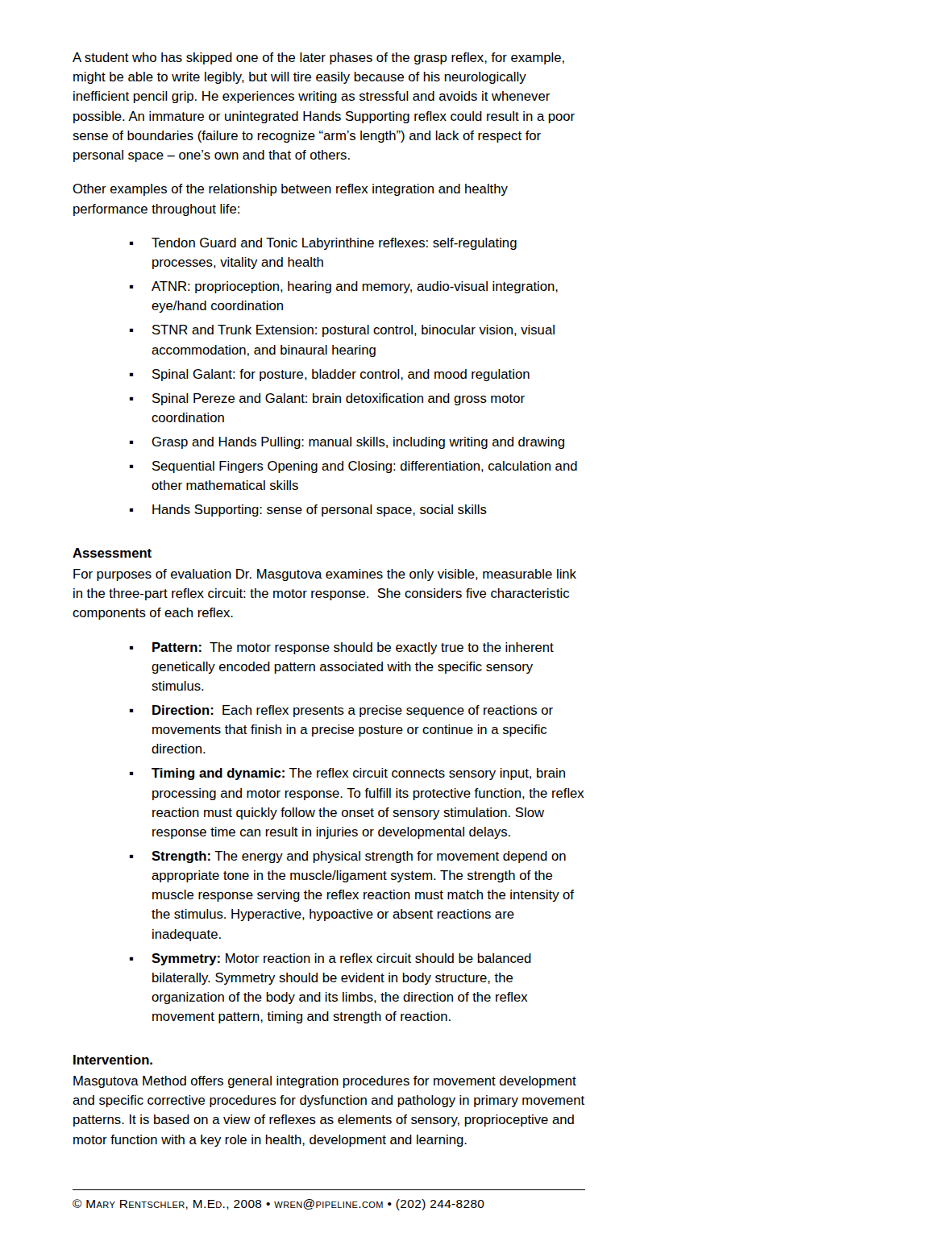A student who has skipped one of the later phases of the grasp reflex, for example, might be able to write legibly, but will tire easily because of his neurologically inefficient pencil grip. He experiences writing as stressful and avoids it whenever possible. An immature or unintegrated Hands Supporting reflex could result in a poor sense of boundaries (failure to recognize “arm’s length”) and lack of respect for personal space – one’s own and that of others.
Other examples of the relationship between reflex integration and healthy performance throughout life:
Tendon Guard and Tonic Labyrinthine reflexes: self-regulating processes, vitality and health
ATNR: proprioception, hearing and memory, audio-visual integration, eye/hand coordination
STNR and Trunk Extension: postural control, binocular vision, visual accommodation, and binaural hearing
Spinal Galant: for posture, bladder control, and mood regulation
Spinal Pereze and Galant: brain detoxification and gross motor coordination
Grasp and Hands Pulling: manual skills, including writing and drawing
Sequential Fingers Opening and Closing: differentiation, calculation and other mathematical skills
Hands Supporting: sense of personal space, social skills
Assessment
For purposes of evaluation Dr. Masgutova examines the only visible, measurable link in the three-part reflex circuit: the motor response. She considers five characteristic components of each reflex.
Pattern: The motor response should be exactly true to the inherent genetically encoded pattern associated with the specific sensory stimulus.
Direction: Each reflex presents a precise sequence of reactions or movements that finish in a precise posture or continue in a specific direction.
Timing and dynamic: The reflex circuit connects sensory input, brain processing and motor response. To fulfill its protective function, the reflex reaction must quickly follow the onset of sensory stimulation. Slow response time can result in injuries or developmental delays.
Strength: The energy and physical strength for movement depend on appropriate tone in the muscle/ligament system. The strength of the muscle response serving the reflex reaction must match the intensity of the stimulus. Hyperactive, hypoactive or absent reactions are inadequate.
Symmetry: Motor reaction in a reflex circuit should be balanced bilaterally. Symmetry should be evident in body structure, the organization of the body and its limbs, the direction of the reflex movement pattern, timing and strength of reaction.
Intervention.
Masgutova Method offers general integration procedures for movement development and specific corrective procedures for dysfunction and pathology in primary movement patterns. It is based on a view of reflexes as elements of sensory, proprioceptive and motor function with a key role in health, development and learning.
© Mary Rentschler, M.Ed., 2008 • wren@pipeline.com • (202) 244-8280